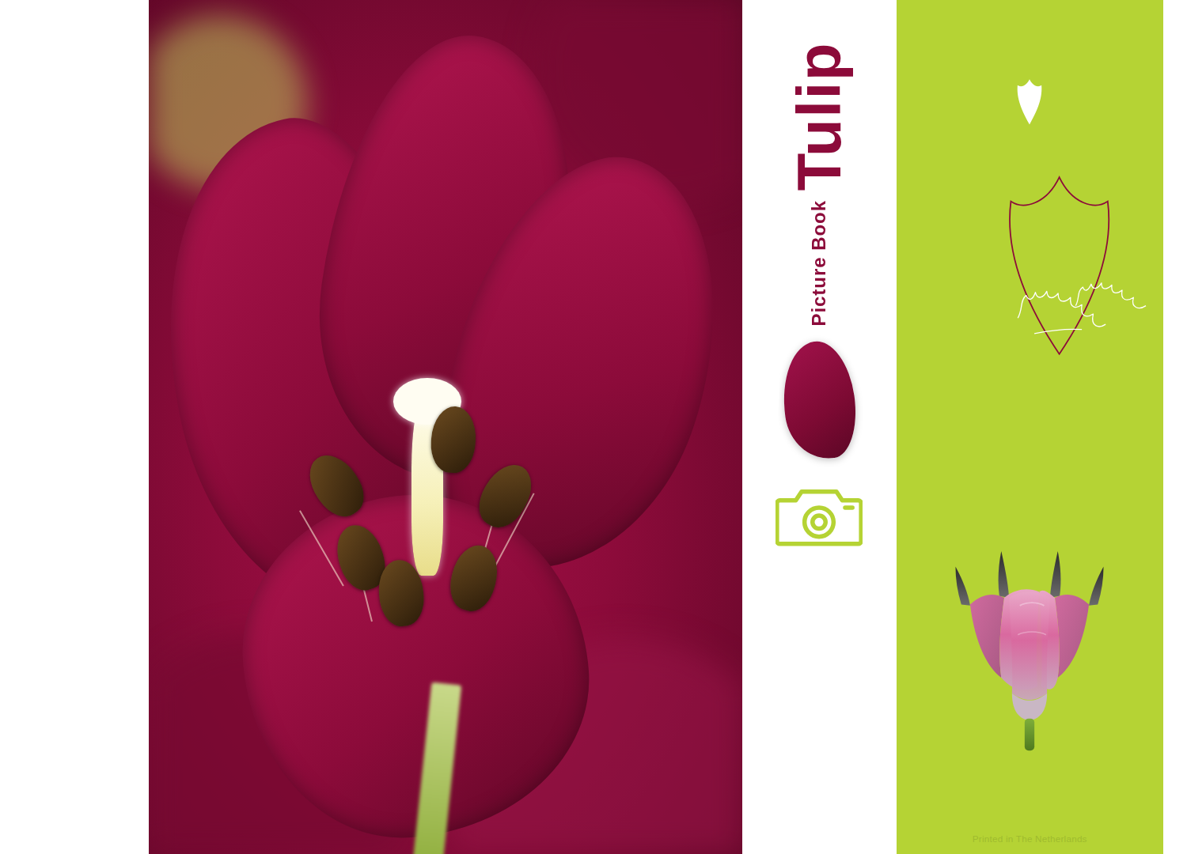Tulip
Picture Book
Printed in The Netherlands